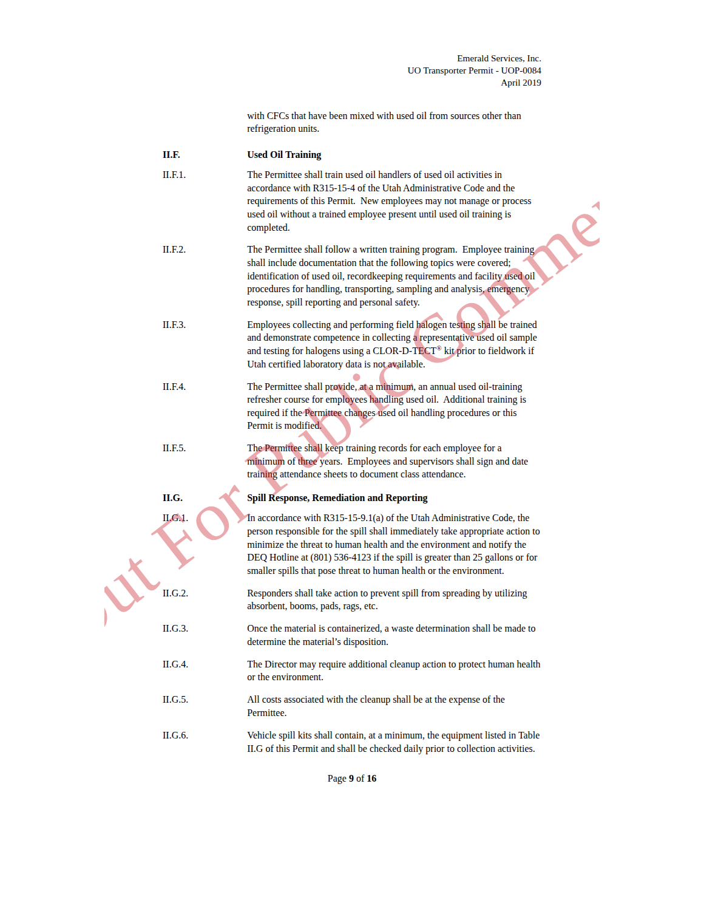Emerald Services, Inc.
UO Transporter Permit - UOP-0084
April 2019
with CFCs that have been mixed with used oil from sources other than refrigeration units.
II.F. Used Oil Training
II.F.1.
The Permittee shall train used oil handlers of used oil activities in accordance with R315-15-4 of the Utah Administrative Code and the requirements of this Permit. New employees may not manage or process used oil without a trained employee present until used oil training is completed.
II.F.2.
The Permittee shall follow a written training program. Employee training shall include documentation that the following topics were covered; identification of used oil, recordkeeping requirements and facility used oil procedures for handling, transporting, sampling and analysis, emergency response, spill reporting and personal safety.
II.F.3.
Employees collecting and performing field halogen testing shall be trained and demonstrate competence in collecting a representative used oil sample and testing for halogens using a CLOR-D-TECT® kit prior to fieldwork if Utah certified laboratory data is not available.
II.F.4.
The Permittee shall provide, at a minimum, an annual used oil-training refresher course for employees handling used oil. Additional training is required if the Permittee changes used oil handling procedures or this Permit is modified.
II.F.5.
The Permittee shall keep training records for each employee for a minimum of three years. Employees and supervisors shall sign and date training attendance sheets to document class attendance.
II.G. Spill Response, Remediation and Reporting
II.G.1.
In accordance with R315-15-9.1(a) of the Utah Administrative Code, the person responsible for the spill shall immediately take appropriate action to minimize the threat to human health and the environment and notify the DEQ Hotline at (801) 536-4123 if the spill is greater than 25 gallons or for smaller spills that pose threat to human health or the environment.
II.G.2.
Responders shall take action to prevent spill from spreading by utilizing absorbent, booms, pads, rags, etc.
II.G.3.
Once the material is containerized, a waste determination shall be made to determine the material’s disposition.
II.G.4.
The Director may require additional cleanup action to protect human health or the environment.
II.G.5.
All costs associated with the cleanup shall be at the expense of the Permittee.
II.G.6.
Vehicle spill kits shall contain, at a minimum, the equipment listed in Table II.G of this Permit and shall be checked daily prior to collection activities.
Page 9 of 16
Out For Public Comment